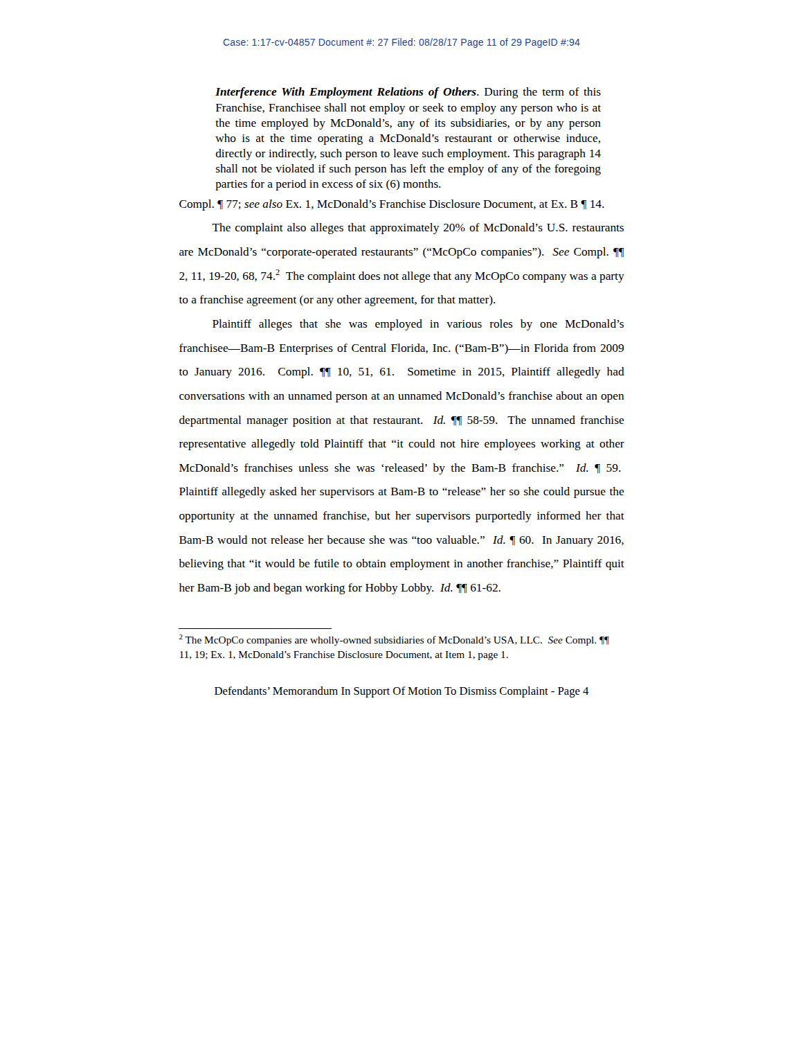Case: 1:17-cv-04857 Document #: 27 Filed: 08/28/17 Page 11 of 29 PageID #:94
Interference With Employment Relations of Others. During the term of this Franchise, Franchisee shall not employ or seek to employ any person who is at the time employed by McDonald’s, any of its subsidiaries, or by any person who is at the time operating a McDonald’s restaurant or otherwise induce, directly or indirectly, such person to leave such employment. This paragraph 14 shall not be violated if such person has left the employ of any of the foregoing parties for a period in excess of six (6) months.
Compl. ¶ 77; see also Ex. 1, McDonald’s Franchise Disclosure Document, at Ex. B ¶ 14.
The complaint also alleges that approximately 20% of McDonald’s U.S. restaurants are McDonald’s “corporate-operated restaurants” (“McOpCo companies”). See Compl. ¶¶ 2, 11, 19-20, 68, 74.2 The complaint does not allege that any McOpCo company was a party to a franchise agreement (or any other agreement, for that matter).
Plaintiff alleges that she was employed in various roles by one McDonald’s franchisee—Bam-B Enterprises of Central Florida, Inc. (“Bam-B”)—in Florida from 2009 to January 2016. Compl. ¶¶ 10, 51, 61. Sometime in 2015, Plaintiff allegedly had conversations with an unnamed person at an unnamed McDonald’s franchise about an open departmental manager position at that restaurant. Id. ¶¶ 58-59. The unnamed franchise representative allegedly told Plaintiff that “it could not hire employees working at other McDonald’s franchises unless she was ‘released’ by the Bam-B franchise.” Id. ¶ 59. Plaintiff allegedly asked her supervisors at Bam-B to “release” her so she could pursue the opportunity at the unnamed franchise, but her supervisors purportedly informed her that Bam-B would not release her because she was “too valuable.” Id. ¶ 60. In January 2016, believing that “it would be futile to obtain employment in another franchise,” Plaintiff quit her Bam-B job and began working for Hobby Lobby. Id. ¶¶ 61-62.
2 The McOpCo companies are wholly-owned subsidiaries of McDonald’s USA, LLC. See Compl. ¶¶ 11, 19; Ex. 1, McDonald’s Franchise Disclosure Document, at Item 1, page 1.
Defendants’ Memorandum In Support Of Motion To Dismiss Complaint - Page 4